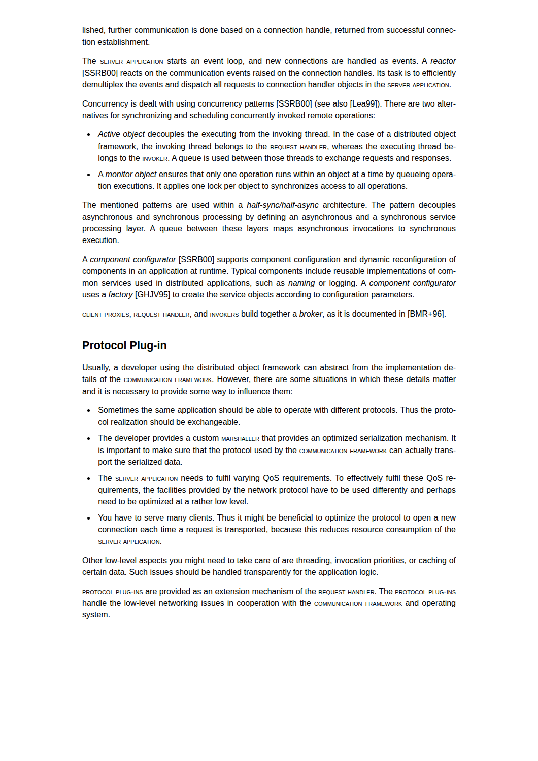lished, further communication is done based on a connection handle, returned from successful connection establishment.
The server application starts an event loop, and new connections are handled as events. A reactor [SSRB00] reacts on the communication events raised on the connection handles. Its task is to efficiently demultiplex the events and dispatch all requests to connection handler objects in the server application.
Concurrency is dealt with using concurrency patterns [SSRB00] (see also [Lea99]). There are two alternatives for synchronizing and scheduling concurrently invoked remote operations:
Active object decouples the executing from the invoking thread. In the case of a distributed object framework, the invoking thread belongs to the request handler, whereas the executing thread belongs to the invoker. A queue is used between those threads to exchange requests and responses.
A monitor object ensures that only one operation runs within an object at a time by queueing operation executions. It applies one lock per object to synchronizes access to all operations.
The mentioned patterns are used within a half-sync/half-async architecture. The pattern decouples asynchronous and synchronous processing by defining an asynchronous and a synchronous service processing layer. A queue between these layers maps asynchronous invocations to synchronous execution.
A component configurator [SSRB00] supports component configuration and dynamic reconfiguration of components in an application at runtime. Typical components include reusable implementations of common services used in distributed applications, such as naming or logging. A component configurator uses a factory [GHJV95] to create the service objects according to configuration parameters.
client proxies, request handler, and invokers build together a broker, as it is documented in [BMR+96].
Protocol Plug-in
Usually, a developer using the distributed object framework can abstract from the implementation details of the communication framework. However, there are some situations in which these details matter and it is necessary to provide some way to influence them:
Sometimes the same application should be able to operate with different protocols. Thus the protocol realization should be exchangeable.
The developer provides a custom marshaller that provides an optimized serialization mechanism. It is important to make sure that the protocol used by the communication framework can actually transport the serialized data.
The server application needs to fulfil varying QoS requirements. To effectively fulfil these QoS requirements, the facilities provided by the network protocol have to be used differently and perhaps need to be optimized at a rather low level.
You have to serve many clients. Thus it might be beneficial to optimize the protocol to open a new connection each time a request is transported, because this reduces resource consumption of the server application.
Other low-level aspects you might need to take care of are threading, invocation priorities, or caching of certain data. Such issues should be handled transparently for the application logic.
protocol plug-ins are provided as an extension mechanism of the request handler. The protocol plug-ins handle the low-level networking issues in cooperation with the communication framework and operating system.